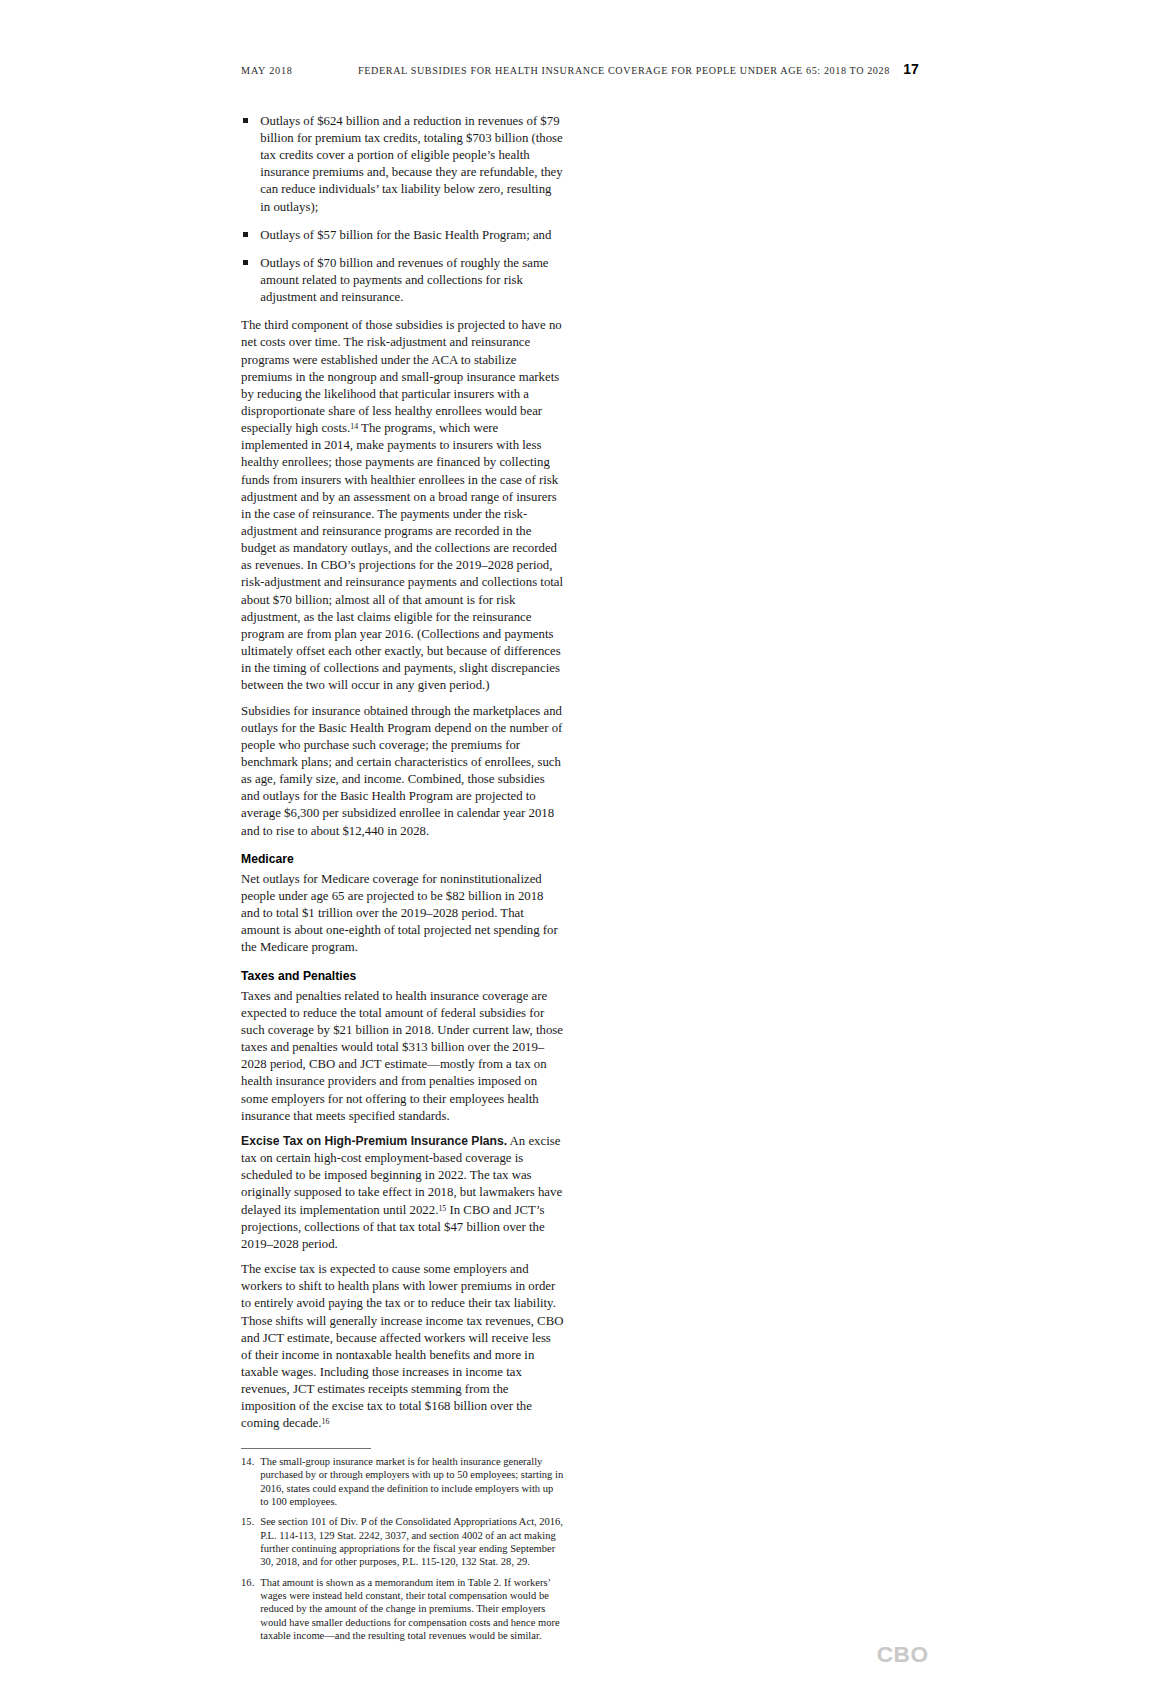May 2018
Federal Subsidies for Health Insurance Coverage for People Under Age 65: 2018 to 2028 17
Outlays of $624 billion and a reduction in revenues of $79 billion for premium tax credits, totaling $703 billion (those tax credits cover a portion of eligible people’s health insurance premiums and, because they are refundable, they can reduce individuals’ tax liability below zero, resulting in outlays);
Outlays of $57 billion for the Basic Health Program; and
Outlays of $70 billion and revenues of roughly the same amount related to payments and collections for risk adjustment and reinsurance.
The third component of those subsidies is projected to have no net costs over time. The risk-adjustment and reinsurance programs were established under the ACA to stabilize premiums in the nongroup and small-group insurance markets by reducing the likelihood that particular insurers with a disproportionate share of less healthy enrollees would bear especially high costs.14 The programs, which were implemented in 2014, make payments to insurers with less healthy enrollees; those payments are financed by collecting funds from insurers with healthier enrollees in the case of risk adjustment and by an assessment on a broad range of insurers in the case of reinsurance. The payments under the risk-adjustment and reinsurance programs are recorded in the budget as mandatory outlays, and the collections are recorded as revenues. In CBO’s projections for the 2019–2028 period, risk-adjustment and reinsurance payments and collections total about $70 billion; almost all of that amount is for risk adjustment, as the last claims eligible for the reinsurance program are from plan year 2016. (Collections and payments ultimately offset each other exactly, but because of differences in the timing of collections and payments, slight discrepancies between the two will occur in any given period.)
Subsidies for insurance obtained through the marketplaces and outlays for the Basic Health Program depend on the number of people who purchase such coverage; the premiums for benchmark plans; and certain characteristics of enrollees, such as age, family size, and income. Combined, those subsidies and outlays for the Basic Health Program are projected to average $6,300 per subsidized enrollee in calendar year 2018 and to rise to about $12,440 in 2028.
Medicare
Net outlays for Medicare coverage for noninstitutionalized people under age 65 are projected to be $82 billion in 2018 and to total $1 trillion over the 2019–2028 period. That amount is about one-eighth of total projected net spending for the Medicare program.
Taxes and Penalties
Taxes and penalties related to health insurance coverage are expected to reduce the total amount of federal subsidies for such coverage by $21 billion in 2018. Under current law, those taxes and penalties would total $313 billion over the 2019–2028 period, CBO and JCT estimate—mostly from a tax on health insurance providers and from penalties imposed on some employers for not offering to their employees health insurance that meets specified standards.
Excise Tax on High-Premium Insurance Plans. An excise tax on certain high-cost employment-based coverage is scheduled to be imposed beginning in 2022. The tax was originally supposed to take effect in 2018, but lawmakers have delayed its implementation until 2022.15 In CBO and JCT’s projections, collections of that tax total $47 billion over the 2019–2028 period.
The excise tax is expected to cause some employers and workers to shift to health plans with lower premiums in order to entirely avoid paying the tax or to reduce their tax liability. Those shifts will generally increase income tax revenues, CBO and JCT estimate, because affected workers will receive less of their income in nontaxable health benefits and more in taxable wages. Including those increases in income tax revenues, JCT estimates receipts stemming from the imposition of the excise tax to total $168 billion over the coming decade.16
The small-group insurance market is for health insurance generally purchased by or through employers with up to 50 employees; starting in 2016, states could expand the definition to include employers with up to 100 employees.
See section 101 of Div. P of the Consolidated Appropriations Act, 2016, P.L. 114-113, 129 Stat. 2242, 3037, and section 4002 of an act making further continuing appropriations for the fiscal year ending September 30, 2018, and for other purposes, P.L. 115-120, 132 Stat. 28, 29.
That amount is shown as a memorandum item in Table 2. If workers’ wages were instead held constant, their total compensation would be reduced by the amount of the change in premiums. Their employers would have smaller deductions for compensation costs and hence more taxable income—and the resulting total revenues would be similar.
CBO